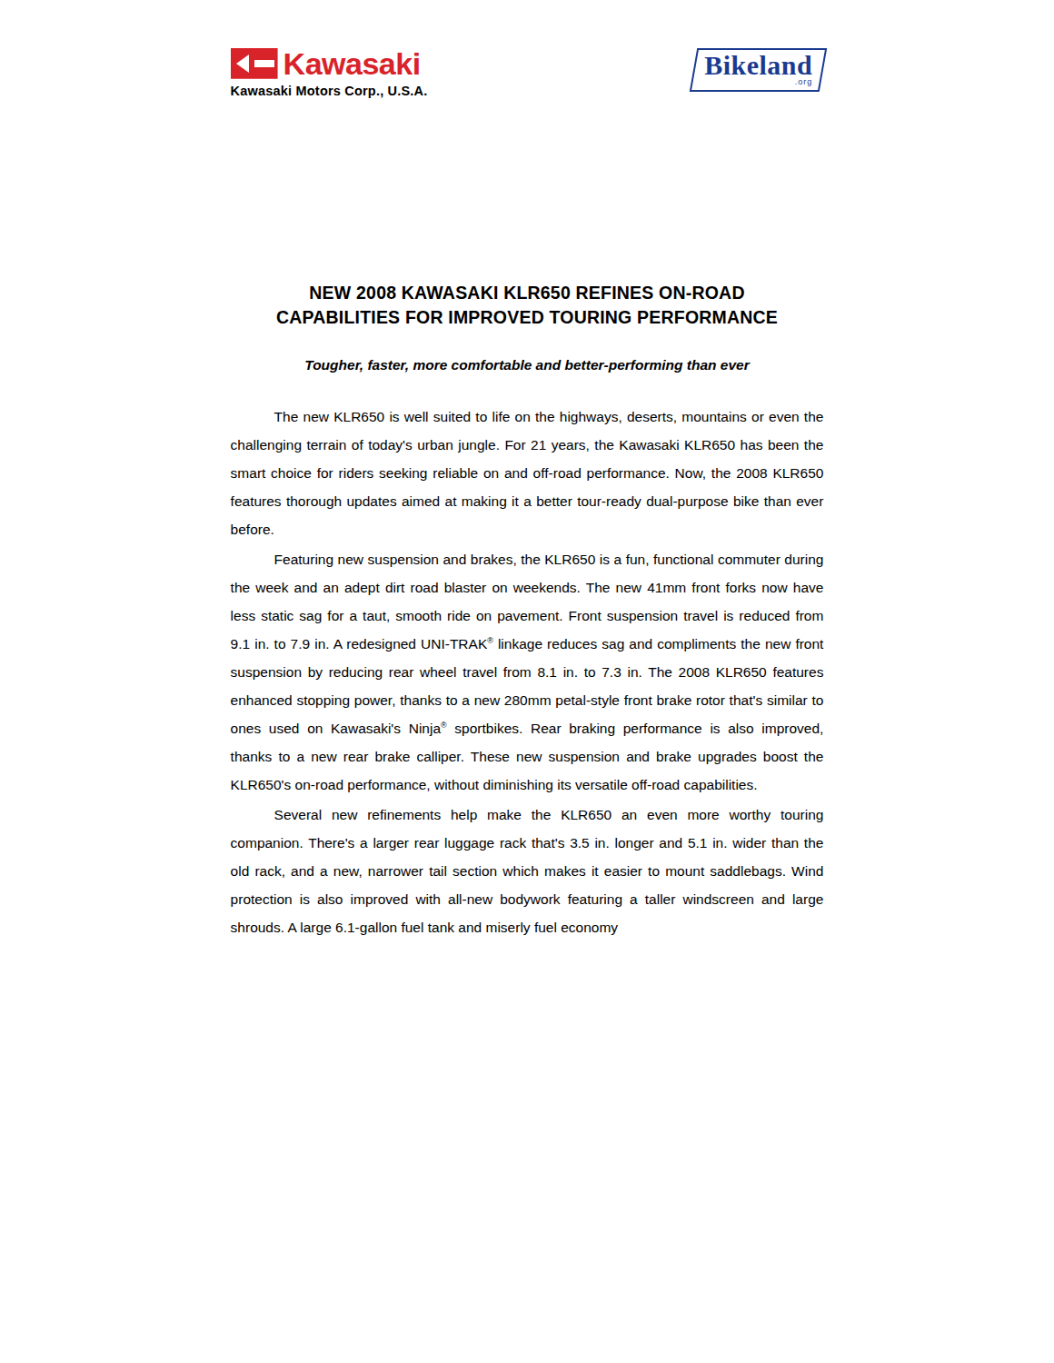Kawasaki
Kawasaki Motors Corp., U.S.A.
Bikeland
.org
NEW 2008 KAWASAKI KLR650 REFINES ON-ROAD
CAPABILITIES FOR IMPROVED TOURING PERFORMANCE
Tougher, faster, more comfortable and better-performing than ever
The new KLR650 is well suited to life on the highways, deserts, mountains or even the challenging terrain of today's urban jungle. For 21 years, the Kawasaki KLR650 has been the smart choice for riders seeking reliable on and off-road performance. Now, the 2008 KLR650 features thorough updates aimed at making it a better tour-ready dual-purpose bike than ever before.
Featuring new suspension and brakes, the KLR650 is a fun, functional commuter during the week and an adept dirt road blaster on weekends. The new 41mm front forks now have less static sag for a taut, smooth ride on pavement. Front suspension travel is reduced from 9.1 in. to 7.9 in. A redesigned UNI-TRAK® linkage reduces sag and compliments the new front suspension by reducing rear wheel travel from 8.1 in. to 7.3 in. The 2008 KLR650 features enhanced stopping power, thanks to a new 280mm petal-style front brake rotor that's similar to ones used on Kawasaki's Ninja® sportbikes. Rear braking performance is also improved, thanks to a new rear brake calliper. These new suspension and brake upgrades boost the KLR650's on-road performance, without diminishing its versatile off-road capabilities.
Several new refinements help make the KLR650 an even more worthy touring companion. There's a larger rear luggage rack that's 3.5 in. longer and 5.1 in. wider than the old rack, and a new, narrower tail section which makes it easier to mount saddlebags. Wind protection is also improved with all-new bodywork featuring a taller windscreen and large shrouds. A large 6.1-gallon fuel tank and miserly fuel economy